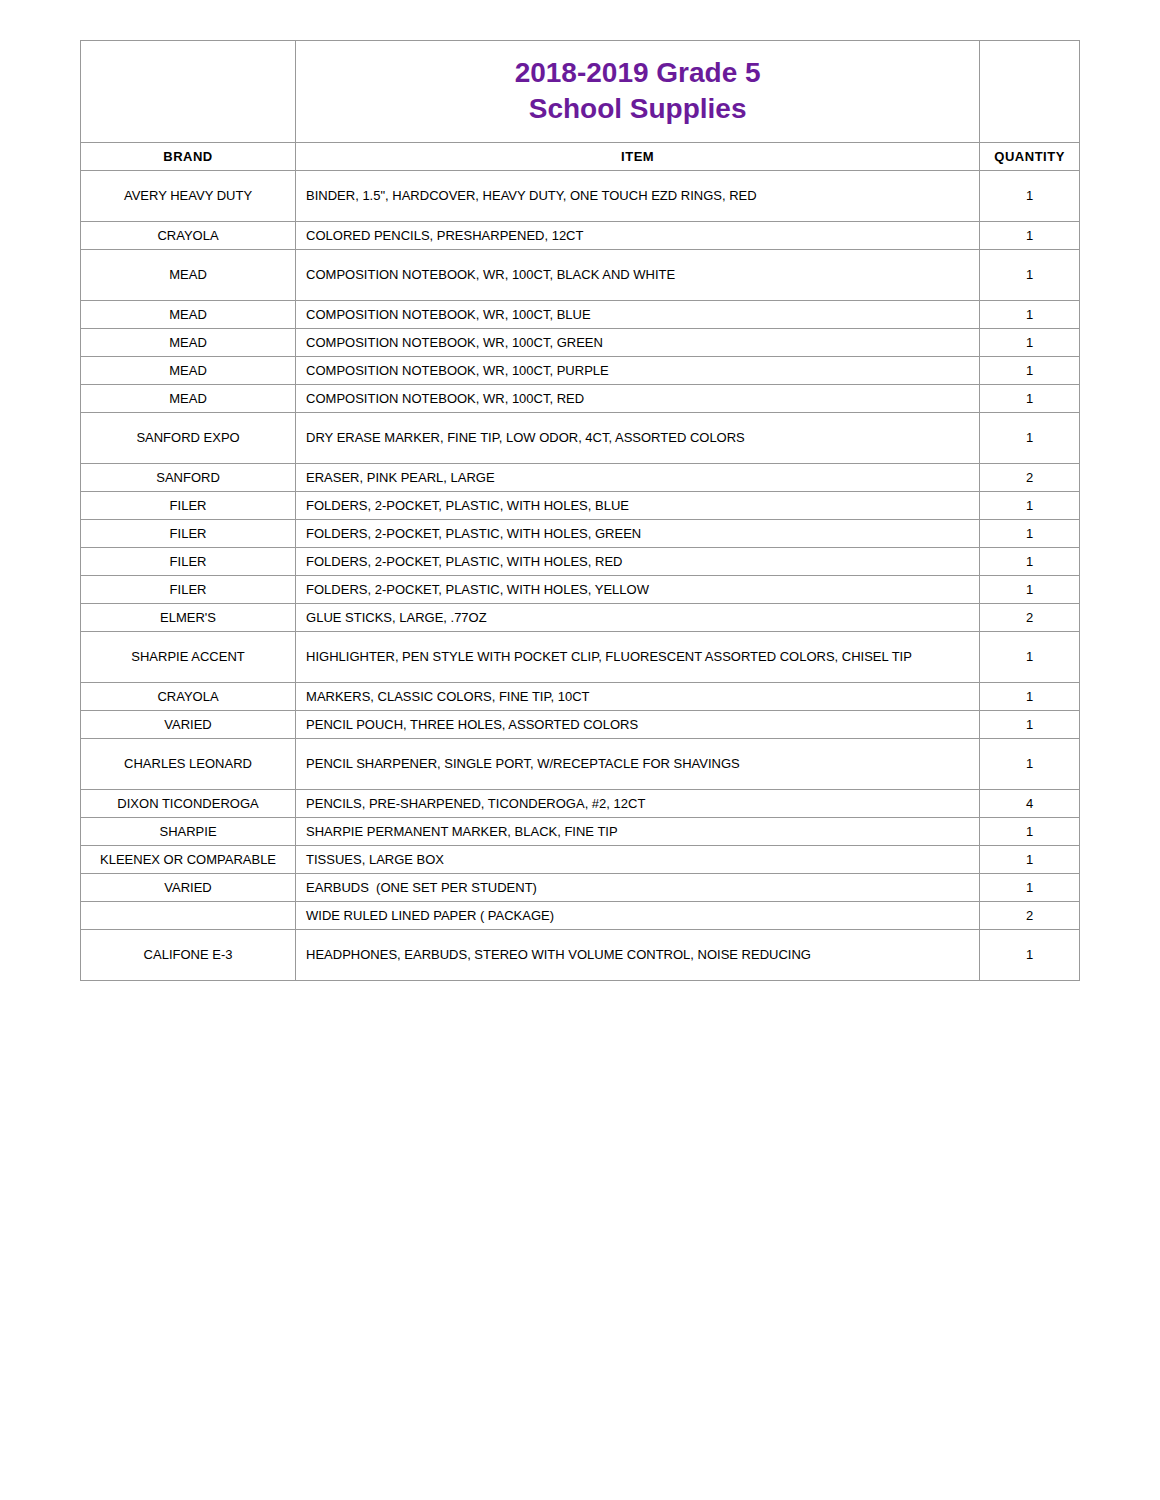| | 2018-2019 Grade 5 School Supplies | |
| BRAND | ITEM | QUANTITY |
| AVERY HEAVY DUTY | BINDER, 1.5", HARDCOVER, HEAVY DUTY, ONE TOUCH EZD RINGS, RED | 1 |
| CRAYOLA | COLORED PENCILS, PRESHARPENED, 12CT | 1 |
| MEAD | COMPOSITION NOTEBOOK, WR, 100CT, BLACK AND WHITE | 1 |
| MEAD | COMPOSITION NOTEBOOK, WR, 100CT, BLUE | 1 |
| MEAD | COMPOSITION NOTEBOOK, WR, 100CT, GREEN | 1 |
| MEAD | COMPOSITION NOTEBOOK, WR, 100CT, PURPLE | 1 |
| MEAD | COMPOSITION NOTEBOOK, WR, 100CT, RED | 1 |
| SANFORD EXPO | DRY ERASE MARKER, FINE TIP, LOW ODOR, 4CT, ASSORTED COLORS | 1 |
| SANFORD | ERASER, PINK PEARL, LARGE | 2 |
| FILER | FOLDERS, 2-POCKET, PLASTIC, WITH HOLES, BLUE | 1 |
| FILER | FOLDERS, 2-POCKET, PLASTIC, WITH HOLES, GREEN | 1 |
| FILER | FOLDERS, 2-POCKET, PLASTIC, WITH HOLES, RED | 1 |
| FILER | FOLDERS, 2-POCKET, PLASTIC, WITH HOLES, YELLOW | 1 |
| ELMER'S | GLUE STICKS, LARGE, .77OZ | 2 |
| SHARPIE ACCENT | HIGHLIGHTER, PEN STYLE WITH POCKET CLIP, FLUORESCENT ASSORTED COLORS, CHISEL TIP | 1 |
| CRAYOLA | MARKERS, CLASSIC COLORS, FINE TIP, 10CT | 1 |
| VARIED | PENCIL POUCH, THREE HOLES, ASSORTED COLORS | 1 |
| CHARLES LEONARD | PENCIL SHARPENER, SINGLE PORT, W/RECEPTACLE FOR SHAVINGS | 1 |
| DIXON TICONDEROGA | PENCILS, PRE-SHARPENED, TICONDEROGA, #2, 12CT | 4 |
| SHARPIE | SHARPIE PERMANENT MARKER, BLACK, FINE TIP | 1 |
| KLEENEX OR COMPARABLE | TISSUES, LARGE BOX | 1 |
| VARIED | EARBUDS (ONE SET PER STUDENT) | 1 |
| | WIDE RULED LINED PAPER ( PACKAGE) | 2 |
| CALIFONE E-3 | HEADPHONES, EARBUDS, STEREO WITH VOLUME CONTROL, NOISE REDUCING | 1 |